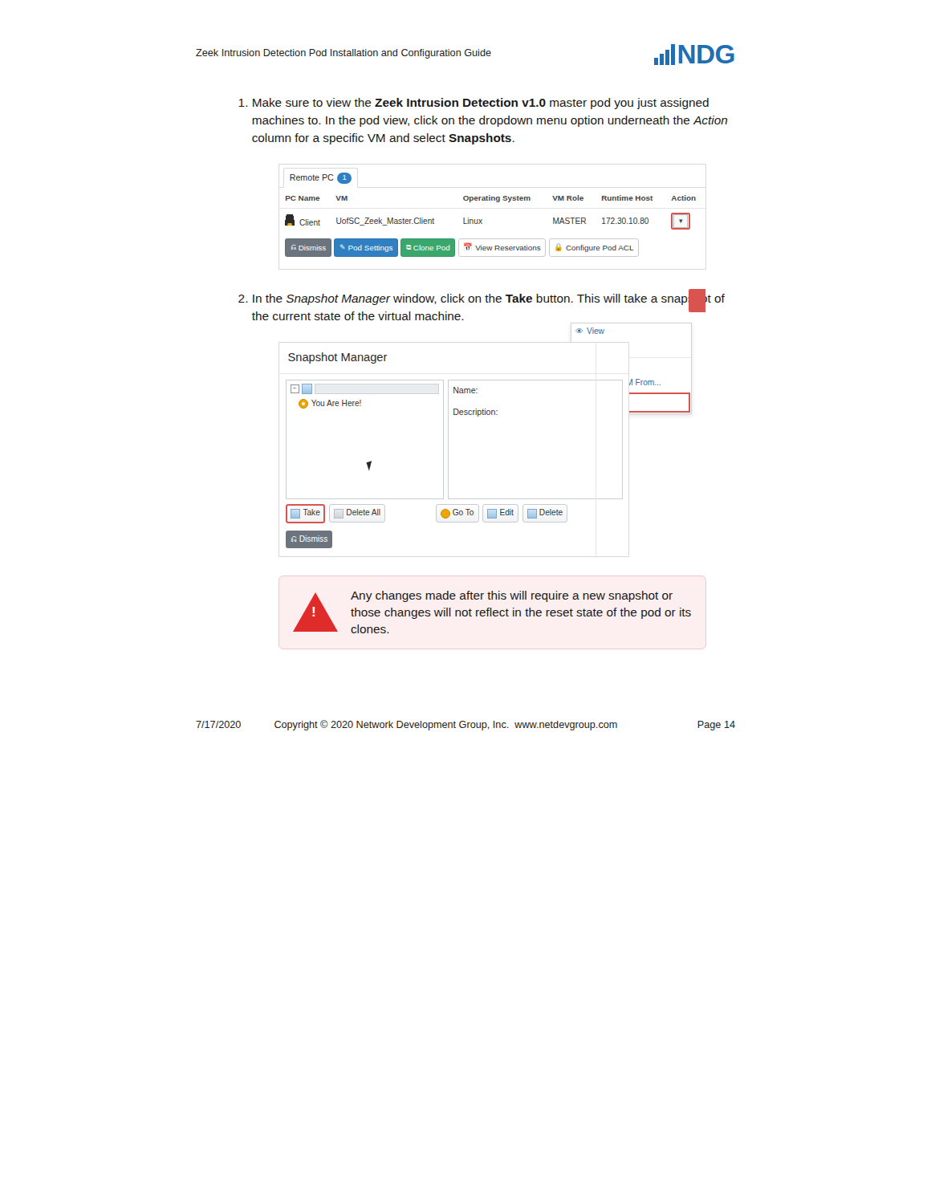Zeek Intrusion Detection Pod Installation and Configuration Guide
NDG
Make sure to view the Zeek Intrusion Detection v1.0 master pod you just assigned machines to. In the pod view, click on the dropdown menu option underneath the Action column for a specific VM and select Snapshots.
Remote PC 1
| PC Name | VM | Operating System | VM Role | Runtime Host | Action |
| --- | --- | --- | --- | --- | --- |
| Client | UofSC_Zeek_Master.Client | Linux | MASTER | 172.30.10.80 | ▾ |
⎌ Dismiss ✎ Pod Settings ⧉ Clone Pod 📅 View Reservations 🔒 Configure Pod ACL
👁 View
⚙ Settings
✚ Attach VM
➖ Remove VM From...
📷 Snapshots
In the Snapshot Manager window, click on the Take button. This will take a snapshot of the current state of the virtual machine.
Snapshot Manager
−
You Are Here!
Name:
Description:
Take Delete All Go To Edit Delete
⎌ Dismiss
Any changes made after this will require a new snapshot or those changes will not reflect in the reset state of the pod or its clones.
7/17/2020
Copyright © 2020 Network Development Group, Inc. www.netdevgroup.com
Page 14